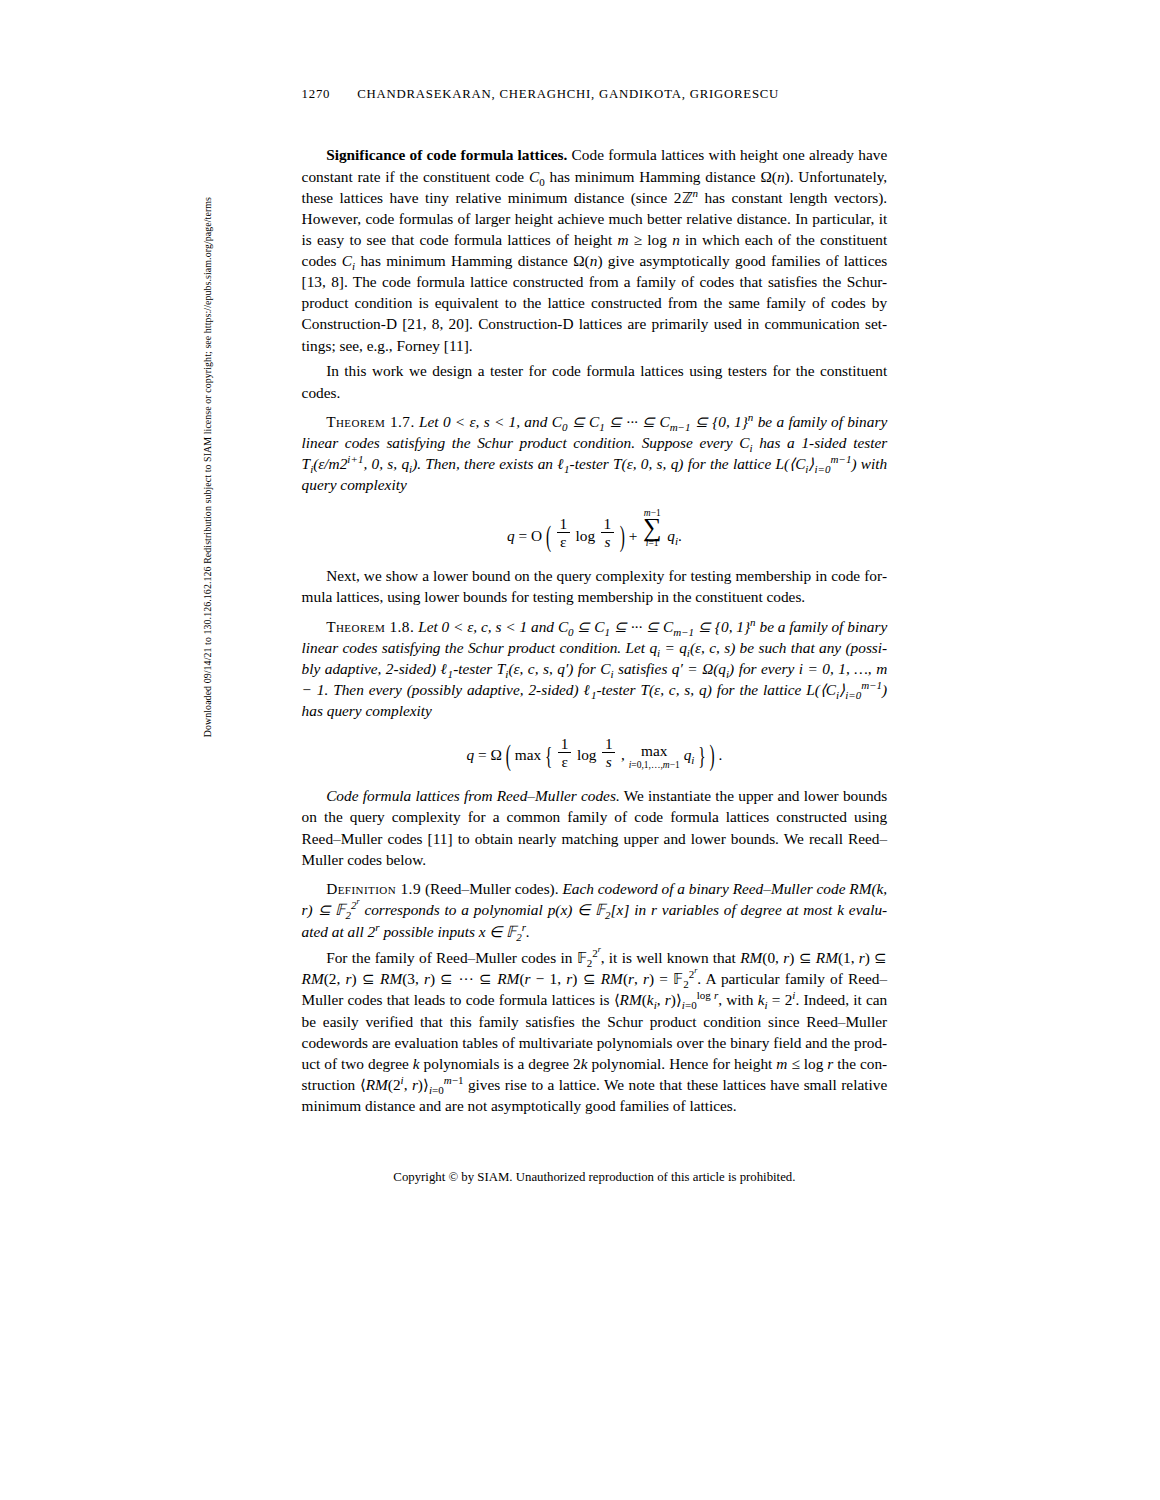Downloaded 09/14/21 to 130.126.162.126 Redistribution subject to SIAM license or copyright; see https://epubs.siam.org/page/terms
1270 Chandrasekaran, Cheraghchi, Gandikota, Grigorescu
Significance of code formula lattices. Code formula lattices with height one already have constant rate if the constituent code C0 has minimum Hamming distance Ω(n). Unfortunately, these lattices have tiny relative minimum distance (since 2ℤn has constant length vectors). However, code formulas of larger height achieve much better relative distance. In particular, it is easy to see that code formula lattices of height m ≥ log n in which each of the constituent codes Ci has minimum Hamming distance Ω(n) give asymptotically good families of lattices [13, 8]. The code formula lattice constructed from a family of codes that satisfies the Schur-product condition is equivalent to the lattice constructed from the same family of codes by Construction-D [21, 8, 20]. Construction-D lattices are primarily used in communication settings; see, e.g., Forney [11].
In this work we design a tester for code formula lattices using testers for the constituent codes.
Theorem 1.7. Let 0 < ε, s < 1, and C0 ⊆ C1 ⊆ ··· ⊆ Cm−1 ⊆ {0, 1}n be a family of binary linear codes satisfying the Schur product condition. Suppose every Ci has a 1-sided tester Ti(ε/m2i+1, 0, s, qi). Then, there exists an ℓ1-tester T(ε, 0, s, q) for the lattice L(⟨Ci⟩i=0m−1) with query complexity
q = O ( 1 ε log 1 s ) + m−1 ∑ i=1 qi.
Next, we show a lower bound on the query complexity for testing membership in code formula lattices, using lower bounds for testing membership in the constituent codes.
Theorem 1.8. Let 0 < ε, c, s < 1 and C0 ⊆ C1 ⊆ ··· ⊆ Cm−1 ⊆ {0, 1}n be a family of binary linear codes satisfying the Schur product condition. Let qi = qi(ε, c, s) be such that any (possibly adaptive, 2-sided) ℓ1-tester Ti(ε, c, s, q′) for Ci satisfies q′ = Ω(qi) for every i = 0, 1, …, m − 1. Then every (possibly adaptive, 2-sided) ℓ1-tester T(ε, c, s, q) for the lattice L(⟨Ci⟩i=0m−1) has query complexity
q = Ω ( max { 1 ε log 1 s , max i=0,1,…,m−1 qi } ) .
Code formula lattices from Reed–Muller codes. We instantiate the upper and lower bounds on the query complexity for a common family of code formula lattices constructed using Reed–Muller codes [11] to obtain nearly matching upper and lower bounds. We recall Reed–Muller codes below.
Definition 1.9 (Reed–Muller codes). Each codeword of a binary Reed–Muller code RM(k, r) ⊆ 𝔽22r corresponds to a polynomial p(x) ∈ 𝔽2[x] in r variables of degree at most k evaluated at all 2r possible inputs x ∈ 𝔽2r.
For the family of Reed–Muller codes in 𝔽22r, it is well known that RM(0, r) ⊆ RM(1, r) ⊆ RM(2, r) ⊆ RM(3, r) ⊆ ··· ⊆ RM(r − 1, r) ⊆ RM(r, r) = 𝔽22r. A particular family of Reed–Muller codes that leads to code formula lattices is ⟨RM(ki, r)⟩i=0log r, with ki = 2i. Indeed, it can be easily verified that this family satisfies the Schur product condition since Reed–Muller codewords are evaluation tables of multivariate polynomials over the binary field and the product of two degree k polynomials is a degree 2k polynomial. Hence for height m ≤ log r the construction ⟨RM(2i, r)⟩i=0m−1 gives rise to a lattice. We note that these lattices have small relative minimum distance and are not asymptotically good families of lattices.
Copyright © by SIAM. Unauthorized reproduction of this article is prohibited.